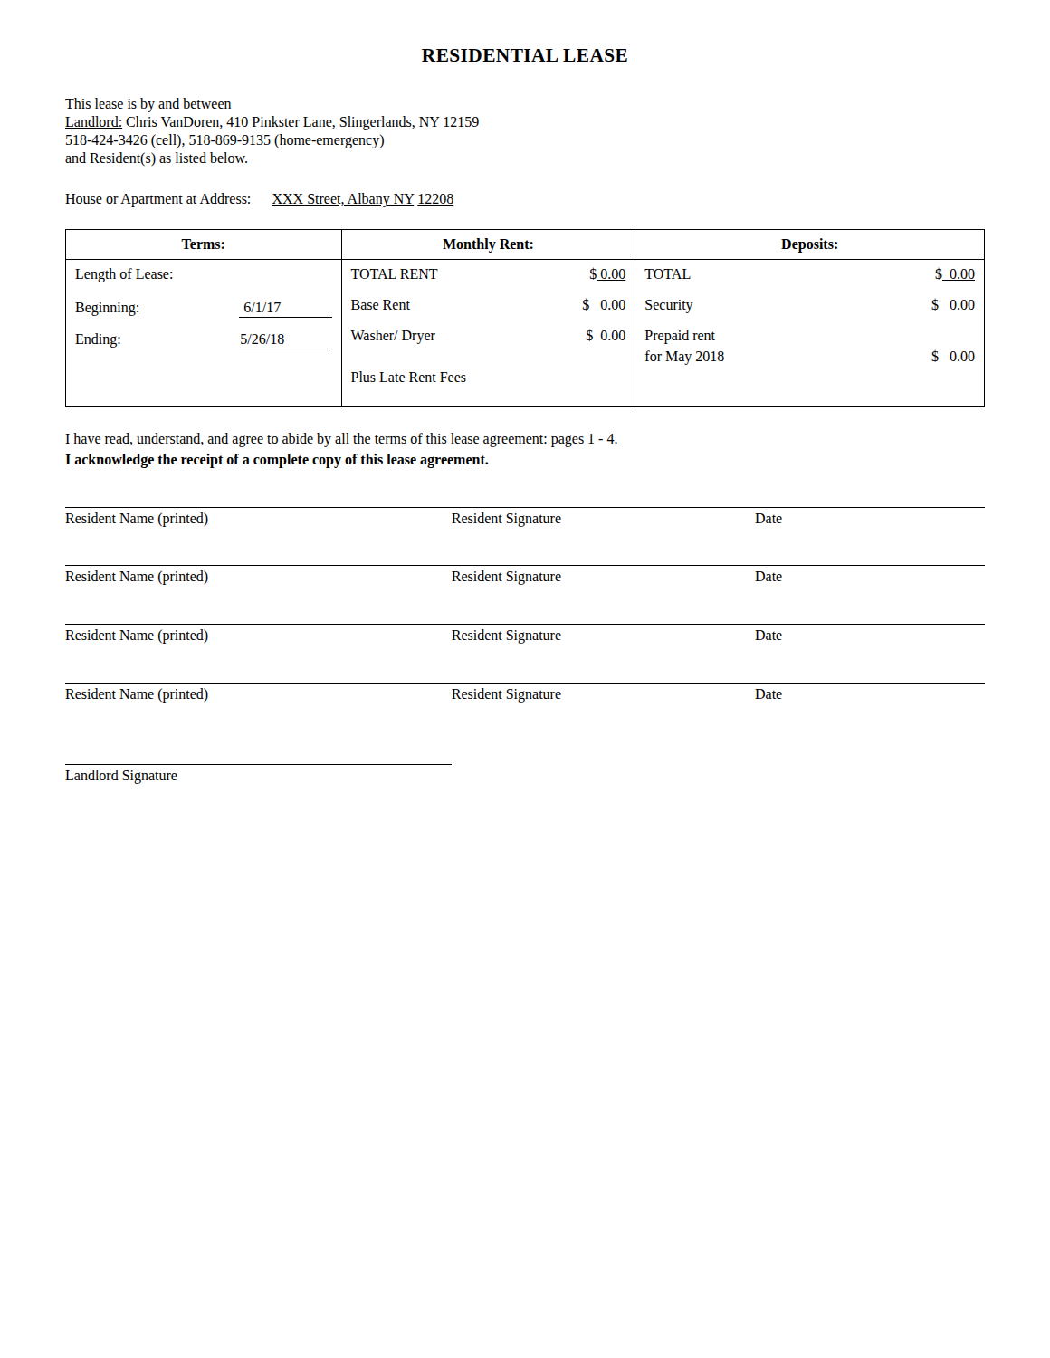RESIDENTIAL LEASE
This lease is by and between
Landlord: Chris VanDoren, 410 Pinkster Lane, Slingerlands, NY 12159
518-424-3426 (cell), 518-869-9135 (home-emergency)
and Resident(s) as listed below.
House or Apartment at Address: XXX Street, Albany NY 12208
| Terms: | Monthly Rent: | Deposits: |
| --- | --- | --- |
| Length of Lease: Beginning: 6/1/17 Ending: 5/26/18 | TOTAL RENT $ 0.00 Base Rent $ 0.00 Washer/ Dryer $ 0.00 Plus Late Rent Fees | TOTAL $ 0.00 Security $ 0.00 Prepaid rent for May 2018 $ 0.00 |
I have read, understand, and agree to abide by all the terms of this lease agreement: pages 1 - 4.
I acknowledge the receipt of a complete copy of this lease agreement.
Resident Name (printed)
Resident Signature
Date
Resident Name (printed)
Resident Signature
Date
Resident Name (printed)
Resident Signature
Date
Resident Name (printed)
Resident Signature
Date
Landlord Signature